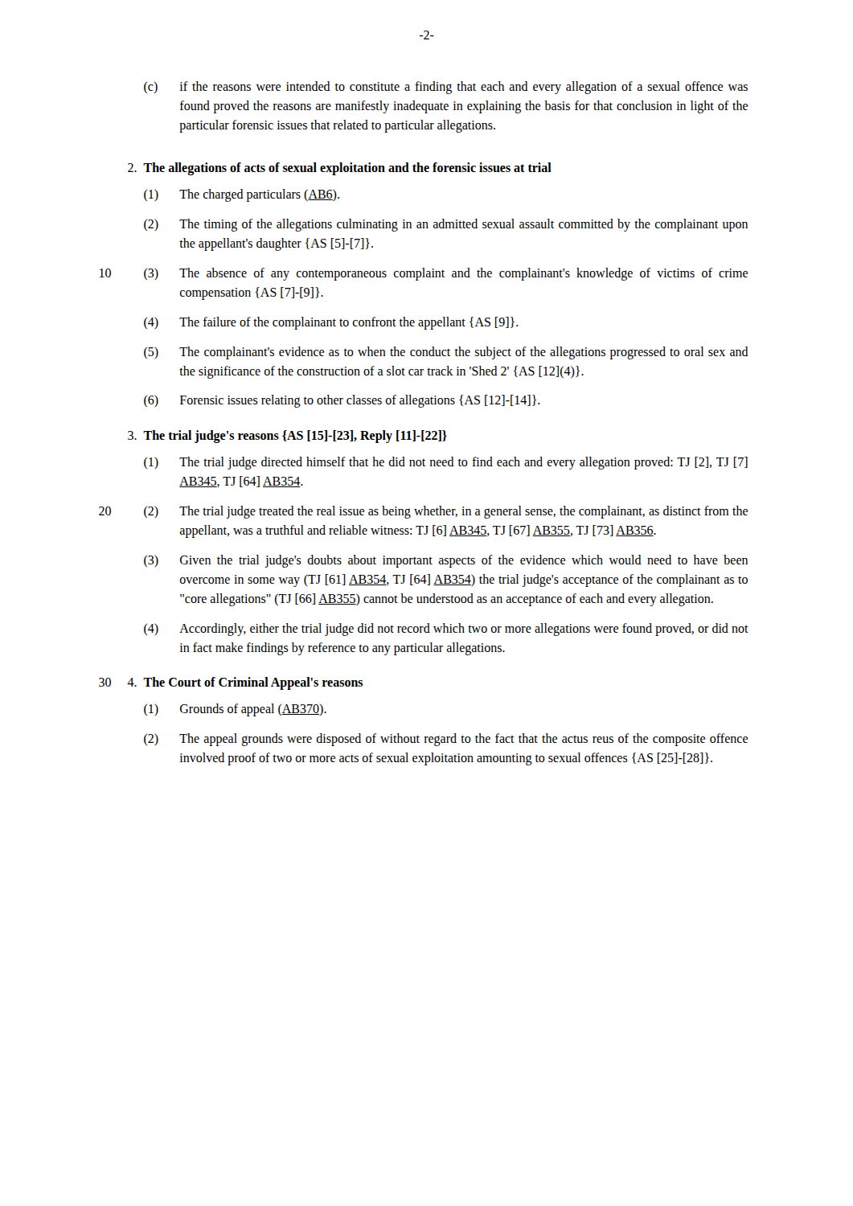-2-
(c) if the reasons were intended to constitute a finding that each and every allegation of a sexual offence was found proved the reasons are manifestly inadequate in explaining the basis for that conclusion in light of the particular forensic issues that related to particular allegations.
2.
The allegations of acts of sexual exploitation and the forensic issues at trial
(1) The charged particulars (AB6).
(2) The timing of the allegations culminating in an admitted sexual assault committed by the complainant upon the appellant's daughter {AS [5]-[7]}.
(3) 10 The absence of any contemporaneous complaint and the complainant's knowledge of victims of crime compensation {AS [7]-[9]}.
(4) The failure of the complainant to confront the appellant {AS [9]}.
(5) The complainant's evidence as to when the conduct the subject of the allegations progressed to oral sex and the significance of the construction of a slot car track in 'Shed 2' {AS [12](4)}.
(6) Forensic issues relating to other classes of allegations {AS [12]-[14]}.
3.
The trial judge's reasons {AS [15]-[23], Reply [11]-[22]}
(1) The trial judge directed himself that he did not need to find each and every allegation proved: TJ [2], TJ [7] AB345, TJ [64] AB354.
(2) 20 The trial judge treated the real issue as being whether, in a general sense, the complainant, as distinct from the appellant, was a truthful and reliable witness: TJ [6] AB345, TJ [67] AB355, TJ [73] AB356.
(3) Given the trial judge's doubts about important aspects of the evidence which would need to have been overcome in some way (TJ [61] AB354, TJ [64] AB354) the trial judge's acceptance of the complainant as to "core allegations" (TJ [66] AB355) cannot be understood as an acceptance of each and every allegation.
(4) Accordingly, either the trial judge did not record which two or more allegations were found proved, or did not in fact make findings by reference to any particular allegations.
4. 30
The Court of Criminal Appeal's reasons
(1) Grounds of appeal (AB370).
(2) The appeal grounds were disposed of without regard to the fact that the actus reus of the composite offence involved proof of two or more acts of sexual exploitation amounting to sexual offences {AS [25]-[28]}.